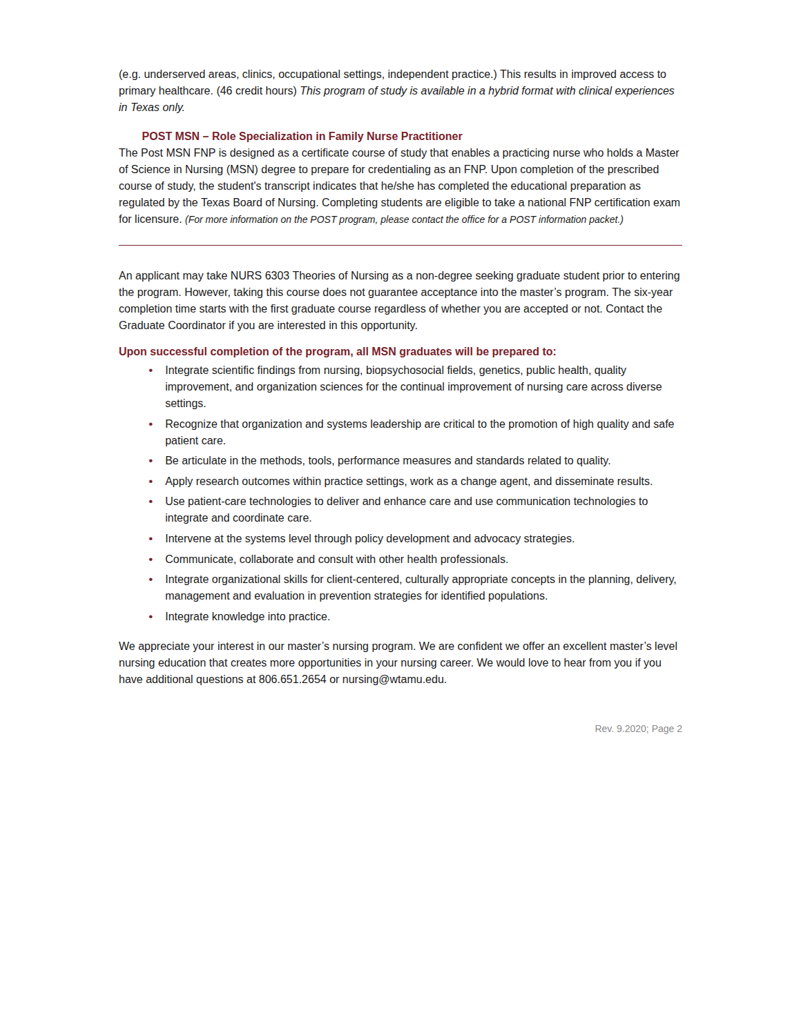(e.g. underserved areas, clinics, occupational settings, independent practice.) This results in improved access to primary healthcare. (46 credit hours) This program of study is available in a hybrid format with clinical experiences in Texas only.
POST MSN – Role Specialization in Family Nurse Practitioner
The Post MSN FNP is designed as a certificate course of study that enables a practicing nurse who holds a Master of Science in Nursing (MSN) degree to prepare for credentialing as an FNP. Upon completion of the prescribed course of study, the student's transcript indicates that he/she has completed the educational preparation as regulated by the Texas Board of Nursing. Completing students are eligible to take a national FNP certification exam for licensure. (For more information on the POST program, please contact the office for a POST information packet.)
An applicant may take NURS 6303 Theories of Nursing as a non-degree seeking graduate student prior to entering the program. However, taking this course does not guarantee acceptance into the master’s program. The six-year completion time starts with the first graduate course regardless of whether you are accepted or not. Contact the Graduate Coordinator if you are interested in this opportunity.
Upon successful completion of the program, all MSN graduates will be prepared to:
Integrate scientific findings from nursing, biopsychosocial fields, genetics, public health, quality improvement, and organization sciences for the continual improvement of nursing care across diverse settings.
Recognize that organization and systems leadership are critical to the promotion of high quality and safe patient care.
Be articulate in the methods, tools, performance measures and standards related to quality.
Apply research outcomes within practice settings, work as a change agent, and disseminate results.
Use patient-care technologies to deliver and enhance care and use communication technologies to integrate and coordinate care.
Intervene at the systems level through policy development and advocacy strategies.
Communicate, collaborate and consult with other health professionals.
Integrate organizational skills for client-centered, culturally appropriate concepts in the planning, delivery, management and evaluation in prevention strategies for identified populations.
Integrate knowledge into practice.
We appreciate your interest in our master’s nursing program. We are confident we offer an excellent master’s level nursing education that creates more opportunities in your nursing career. We would love to hear from you if you have additional questions at 806.651.2654 or nursing@wtamu.edu.
Rev. 9.2020; Page 2